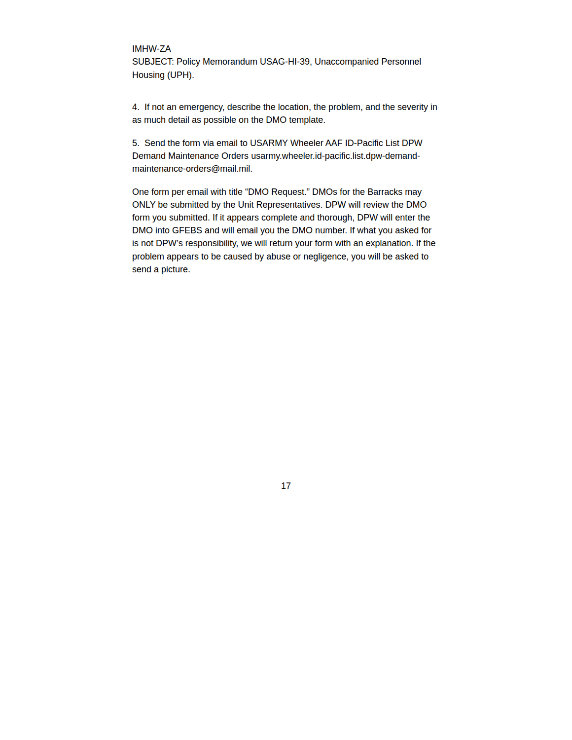IMHW-ZA
SUBJECT: Policy Memorandum USAG-HI-39, Unaccompanied Personnel Housing (UPH).
4. If not an emergency, describe the location, the problem, and the severity in as much detail as possible on the DMO template.
5. Send the form via email to USARMY Wheeler AAF ID-Pacific List DPW Demand Maintenance Orders usarmy.wheeler.id-pacific.list.dpw-demand-maintenance-orders@mail.mil.
One form per email with title “DMO Request.” DMOs for the Barracks may ONLY be submitted by the Unit Representatives. DPW will review the DMO form you submitted. If it appears complete and thorough, DPW will enter the DMO into GFEBS and will email you the DMO number. If what you asked for is not DPW’s responsibility, we will return your form with an explanation. If the problem appears to be caused by abuse or negligence, you will be asked to send a picture.
17